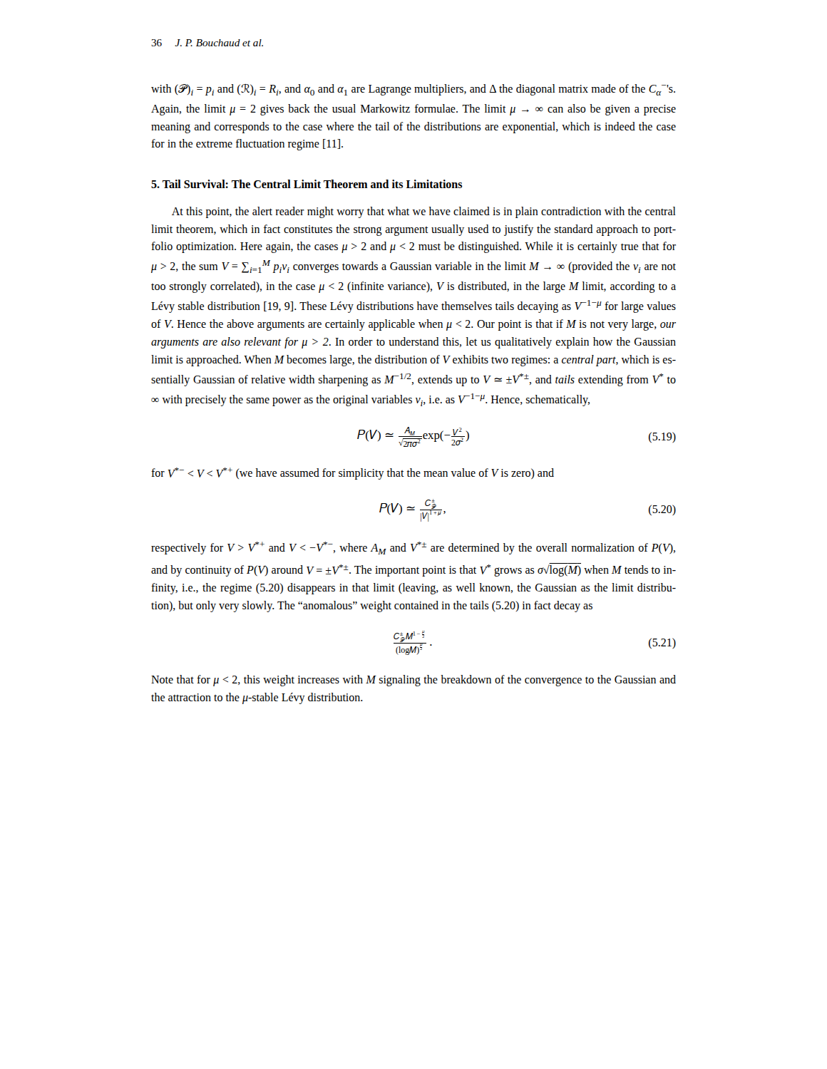36 J. P. Bouchaud et al.
with (𝒫)i = pi and (ℛ)i = Ri, and α0 and α1 are Lagrange multipliers, and Δ the diagonal matrix made of the Cα−'s. Again, the limit μ = 2 gives back the usual Markowitz formulae. The limit μ → ∞ can also be given a precise meaning and corresponds to the case where the tail of the distributions are exponential, which is indeed the case for in the extreme fluctuation regime [11].
5. Tail Survival: The Central Limit Theorem and its Limitations
At this point, the alert reader might worry that what we have claimed is in plain contradiction with the central limit theorem, which in fact constitutes the strong argument usually used to justify the standard approach to portfolio optimization. Here again, the cases μ > 2 and μ < 2 must be distinguished. While it is certainly true that for μ > 2, the sum V = ∑i=1M pivi converges towards a Gaussian variable in the limit M → ∞ (provided the vi are not too strongly correlated), in the case μ < 2 (infinite variance), V is distributed, in the large M limit, according to a Lévy stable distribution [19, 9]. These Lévy distributions have themselves tails decaying as V−1−μ for large values of V. Hence the above arguments are certainly applicable when μ < 2. Our point is that if M is not very large, our arguments are also relevant for μ > 2. In order to understand this, let us qualitatively explain how the Gaussian limit is approached. When M becomes large, the distribution of V exhibits two regimes: a central part, which is essentially Gaussian of relative width sharpening as M−1/2, extends up to V ≃ ±V*±, and tails extending from V* to ∞ with precisely the same power as the original variables vi, i.e. as V−1−μ. Hence, schematically,
P(V) ≃ AM 2πσ2 exp ( − V2 2σ2 )
(5.19)
for V*− < V < V*+ (we have assumed for simplicity that the mean value of V is zero) and
P(V) ≃ C𝒫± |V| 1+μ ,
(5.20)
respectively for V > V*+ and V < −V*−, where AM and V*± are determined by the overall normalization of P(V), and by continuity of P(V) around V = ±V*±. The important point is that V* grows as σ√log(M) when M tends to infinity, i.e., the regime (5.20) disappears in that limit (leaving, as well known, the Gaussian as the limit distribution), but only very slowly. The “anomalous” weight contained in the tails (5.20) in fact decay as
C𝒫± M1−μ2 (logM) μ2 .
(5.21)
Note that for μ < 2, this weight increases with M signaling the breakdown of the convergence to the Gaussian and the attraction to the μ-stable Lévy distribution.